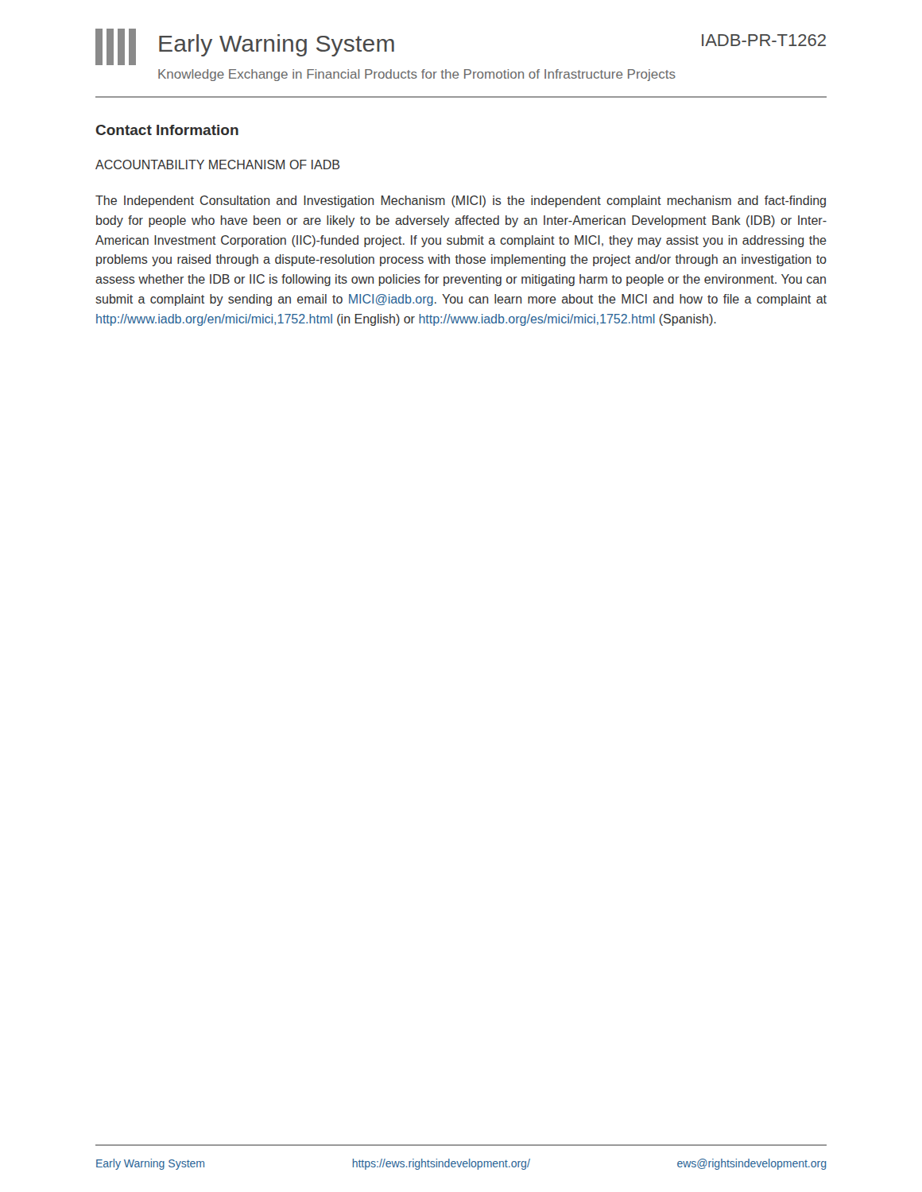Early Warning System
Knowledge Exchange in Financial Products for the Promotion of Infrastructure Projects
IADB-PR-T1262
Contact Information
ACCOUNTABILITY MECHANISM OF IADB
The Independent Consultation and Investigation Mechanism (MICI) is the independent complaint mechanism and fact-finding body for people who have been or are likely to be adversely affected by an Inter-American Development Bank (IDB) or Inter-American Investment Corporation (IIC)-funded project. If you submit a complaint to MICI, they may assist you in addressing the problems you raised through a dispute-resolution process with those implementing the project and/or through an investigation to assess whether the IDB or IIC is following its own policies for preventing or mitigating harm to people or the environment. You can submit a complaint by sending an email to MICI@iadb.org. You can learn more about the MICI and how to file a complaint at http://www.iadb.org/en/mici/mici,1752.html (in English) or http://www.iadb.org/es/mici/mici,1752.html (Spanish).
Early Warning System
https://ews.rightsindevelopment.org/
ews@rightsindevelopment.org